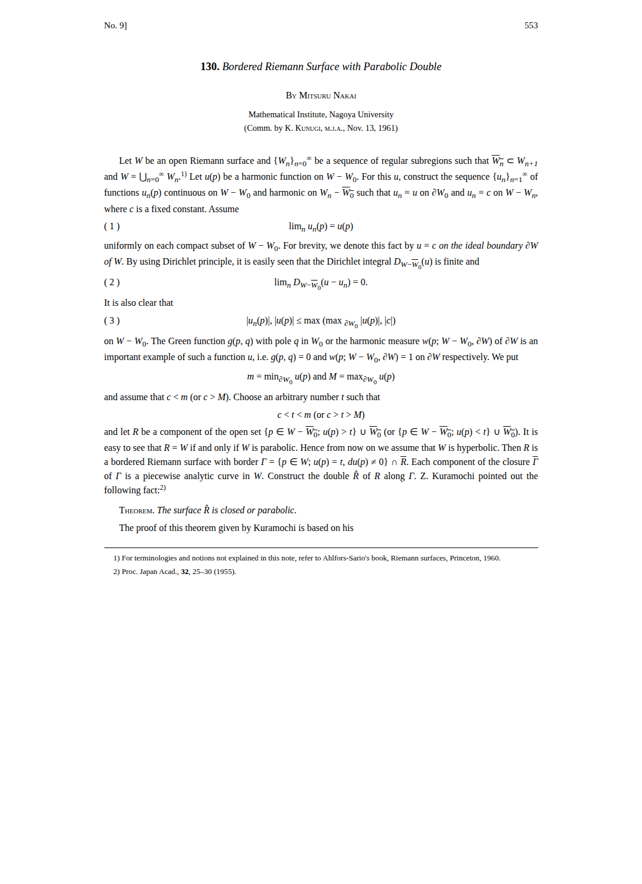No. 9] 553
130. Bordered Riemann Surface with Parabolic Double
By Mitsuru Nakai
Mathematical Institute, Nagoya University
(Comm. by K. Kunugi, m.j.a., Nov. 13, 1961)
Let W be an open Riemann surface and {Wn}n=0∞ be a sequence of regular subregions such that Wn ⊂ Wn+1 and W = ⋃n=0∞ Wn.1) Let u(p) be a harmonic function on W − W0. For this u, construct the sequence {un}n=1∞ of functions un(p) continuous on W − W0 and harmonic on Wn − W0 such that un = u on ∂W0 and un = c on W − Wn, where c is a fixed constant. Assume
( 1 ) limn un(p) = u(p)
uniformly on each compact subset of W − W0. For brevity, we denote this fact by u = c on the ideal boundary ∂W of W. By using Dirichlet principle, it is easily seen that the Dirichlet integral DW−W0(u) is finite and
( 2 ) limn DW−W0(u − un) = 0.
It is also clear that
( 3 ) |un(p)|, |u(p)| ≤ max (max ∂W0 |u(p)|, |c|)
on W − W0. The Green function g(p, q) with pole q in W0 or the harmonic measure w(p; W − W0, ∂W) of ∂W is an important example of such a function u, i.e. g(p, q) = 0 and w(p; W − W0, ∂W) = 1 on ∂W respectively. We put
m = min∂W0 u(p) and M = max∂W0 u(p)
and assume that c < m (or c > M). Choose an arbitrary number t such that
c < t < m (or c > t > M)
and let R be a component of the open set {p ∈ W − W0; u(p) > t} ∪ W0 (or {p ∈ W − W0; u(p) < t} ∪ W0). It is easy to see that R = W if and only if W is parabolic. Hence from now on we assume that W is hyperbolic. Then R is a bordered Riemann surface with border Γ = {p ∈ W; u(p) = t, du(p) ≠ 0} ∩ R. Each component of the closure Γ of Γ is a piecewise analytic curve in W. Construct the double R̂ of R along Γ. Z. Kuramochi pointed out the following fact:2)
Theorem. The surface R̂ is closed or parabolic.
The proof of this theorem given by Kuramochi is based on his
1) For terminologies and notions not explained in this note, refer to Ahlfors-Sario's book, Riemann surfaces, Princeton, 1960.
2) Proc. Japan Acad., 32, 25–30 (1955).